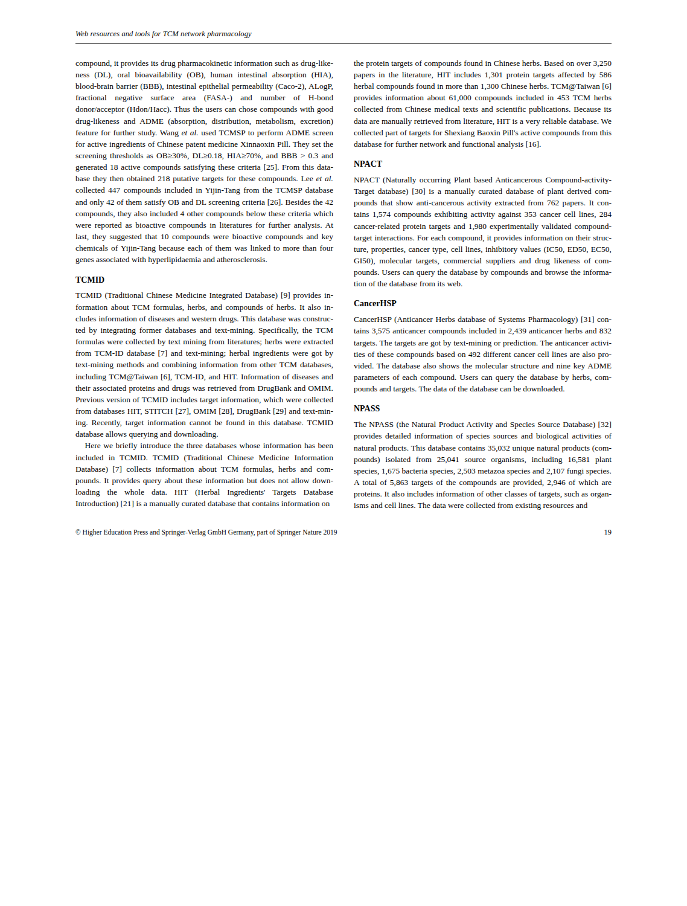Web resources and tools for TCM network pharmacology
compound, it provides its drug pharmacokinetic information such as drug-likeness (DL), oral bioavailability (OB), human intestinal absorption (HIA), blood-brain barrier (BBB), intestinal epithelial permeability (Caco-2), ALogP, fractional negative surface area (FASA-) and number of H-bond donor/acceptor (Hdon/Hacc). Thus the users can chose compounds with good drug-likeness and ADME (absorption, distribution, metabolism, excretion) feature for further study. Wang et al. used TCMSP to perform ADME screen for active ingredients of Chinese patent medicine Xinnaoxin Pill. They set the screening thresholds as OB≥30%, DL≥0.18, HIA≥70%, and BBB > 0.3 and generated 18 active compounds satisfying these criteria [25]. From this database they then obtained 218 putative targets for these compounds. Lee et al. collected 447 compounds included in Yijin-Tang from the TCMSP database and only 42 of them satisfy OB and DL screening criteria [26]. Besides the 42 compounds, they also included 4 other compounds below these criteria which were reported as bioactive compounds in literatures for further analysis. At last, they suggested that 10 compounds were bioactive compounds and key chemicals of Yijin-Tang because each of them was linked to more than four genes associated with hyperlipidaemia and atherosclerosis.
TCMID
TCMID (Traditional Chinese Medicine Integrated Database) [9] provides information about TCM formulas, herbs, and compounds of herbs. It also includes information of diseases and western drugs. This database was constructed by integrating former databases and text-mining. Specifically, the TCM formulas were collected by text mining from literatures; herbs were extracted from TCM-ID database [7] and text-mining; herbal ingredients were got by text-mining methods and combining information from other TCM databases, including TCM@Taiwan [6], TCM-ID, and HIT. Information of diseases and their associated proteins and drugs was retrieved from DrugBank and OMIM. Previous version of TCMID includes target information, which were collected from databases HIT, STITCH [27], OMIM [28], DrugBank [29] and text-mining. Recently, target information cannot be found in this database. TCMID database allows querying and downloading.
Here we briefly introduce the three databases whose information has been included in TCMID. TCMID (Traditional Chinese Medicine Information Database) [7] collects information about TCM formulas, herbs and compounds. It provides query about these information but does not allow downloading the whole data. HIT (Herbal Ingredients' Targets Database Introduction) [21] is a manually curated database that contains information on
the protein targets of compounds found in Chinese herbs. Based on over 3,250 papers in the literature, HIT includes 1,301 protein targets affected by 586 herbal compounds found in more than 1,300 Chinese herbs. TCM@Taiwan [6] provides information about 61,000 compounds included in 453 TCM herbs collected from Chinese medical texts and scientific publications. Because its data are manually retrieved from literature, HIT is a very reliable database. We collected part of targets for Shexiang Baoxin Pill's active compounds from this database for further network and functional analysis [16].
NPACT
NPACT (Naturally occurring Plant based Anticancerous Compound-activity-Target database) [30] is a manually curated database of plant derived compounds that show anti-cancerous activity extracted from 762 papers. It contains 1,574 compounds exhibiting activity against 353 cancer cell lines, 284 cancer-related protein targets and 1,980 experimentally validated compound-target interactions. For each compound, it provides information on their structure, properties, cancer type, cell lines, inhibitory values (IC50, ED50, EC50, GI50), molecular targets, commercial suppliers and drug likeness of compounds. Users can query the database by compounds and browse the information of the database from its web.
CancerHSP
CancerHSP (Anticancer Herbs database of Systems Pharmacology) [31] contains 3,575 anticancer compounds included in 2,439 anticancer herbs and 832 targets. The targets are got by text-mining or prediction. The anticancer activities of these compounds based on 492 different cancer cell lines are also provided. The database also shows the molecular structure and nine key ADME parameters of each compound. Users can query the database by herbs, compounds and targets. The data of the database can be downloaded.
NPASS
The NPASS (the Natural Product Activity and Species Source Database) [32] provides detailed information of species sources and biological activities of natural products. This database contains 35,032 unique natural products (compounds) isolated from 25,041 source organisms, including 16,581 plant species, 1,675 bacteria species, 2,503 metazoa species and 2,107 fungi species. A total of 5,863 targets of the compounds are provided, 2,946 of which are proteins. It also includes information of other classes of targets, such as organisms and cell lines. The data were collected from existing resources and
© Higher Education Press and Springer-Verlag GmbH Germany, part of Springer Nature 2019
19